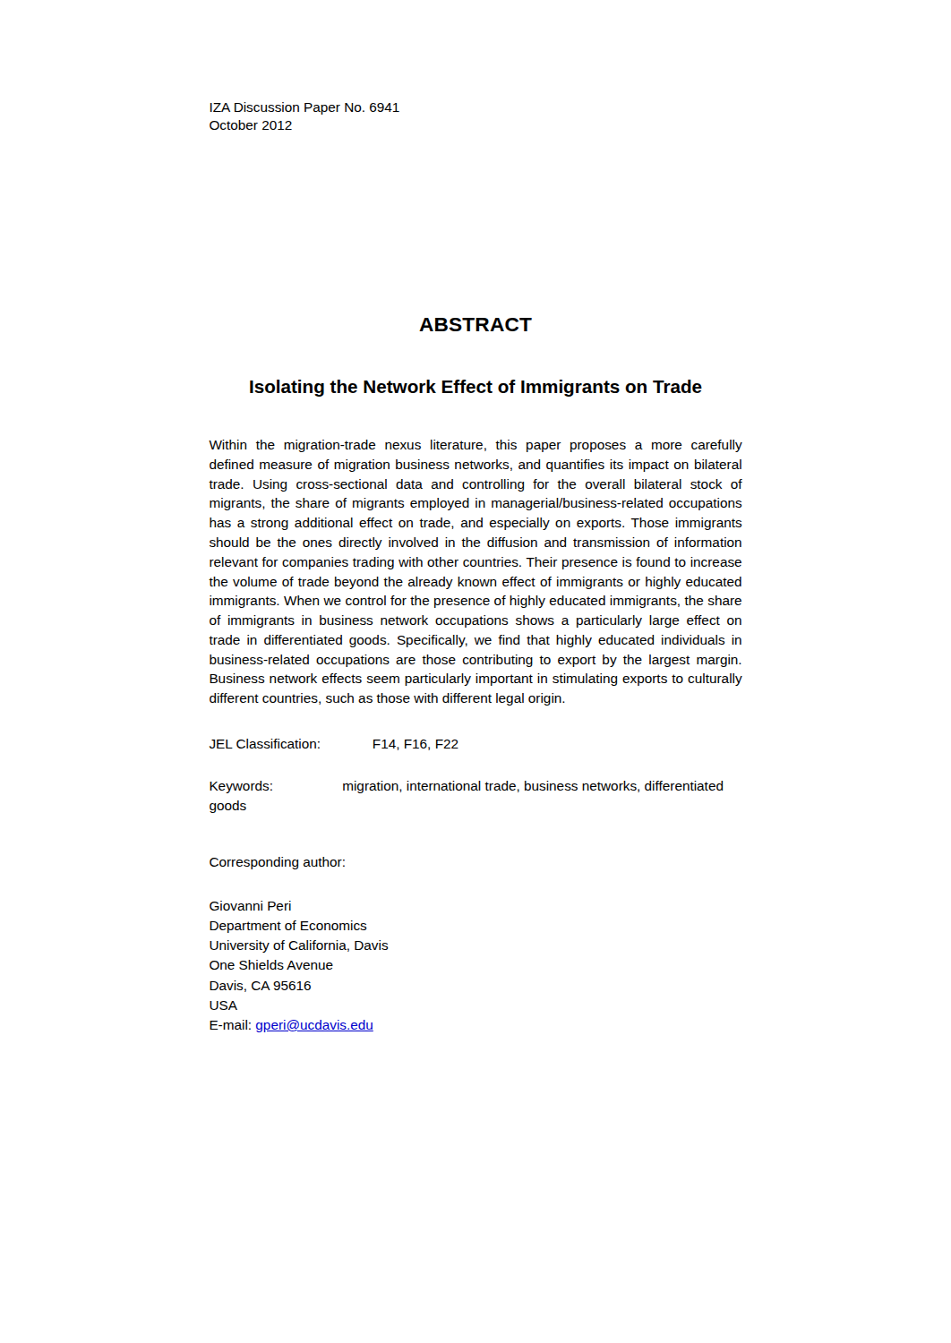IZA Discussion Paper No. 6941
October 2012
ABSTRACT
Isolating the Network Effect of Immigrants on Trade
Within the migration-trade nexus literature, this paper proposes a more carefully defined measure of migration business networks, and quantifies its impact on bilateral trade. Using cross-sectional data and controlling for the overall bilateral stock of migrants, the share of migrants employed in managerial/business-related occupations has a strong additional effect on trade, and especially on exports. Those immigrants should be the ones directly involved in the diffusion and transmission of information relevant for companies trading with other countries. Their presence is found to increase the volume of trade beyond the already known effect of immigrants or highly educated immigrants. When we control for the presence of highly educated immigrants, the share of immigrants in business network occupations shows a particularly large effect on trade in differentiated goods. Specifically, we find that highly educated individuals in business-related occupations are those contributing to export by the largest margin. Business network effects seem particularly important in stimulating exports to culturally different countries, such as those with different legal origin.
JEL Classification: F14, F16, F22
Keywords: migration, international trade, business networks, differentiated goods
Corresponding author:
Giovanni Peri
Department of Economics
University of California, Davis
One Shields Avenue
Davis, CA 95616
USA
E-mail: gperi@ucdavis.edu